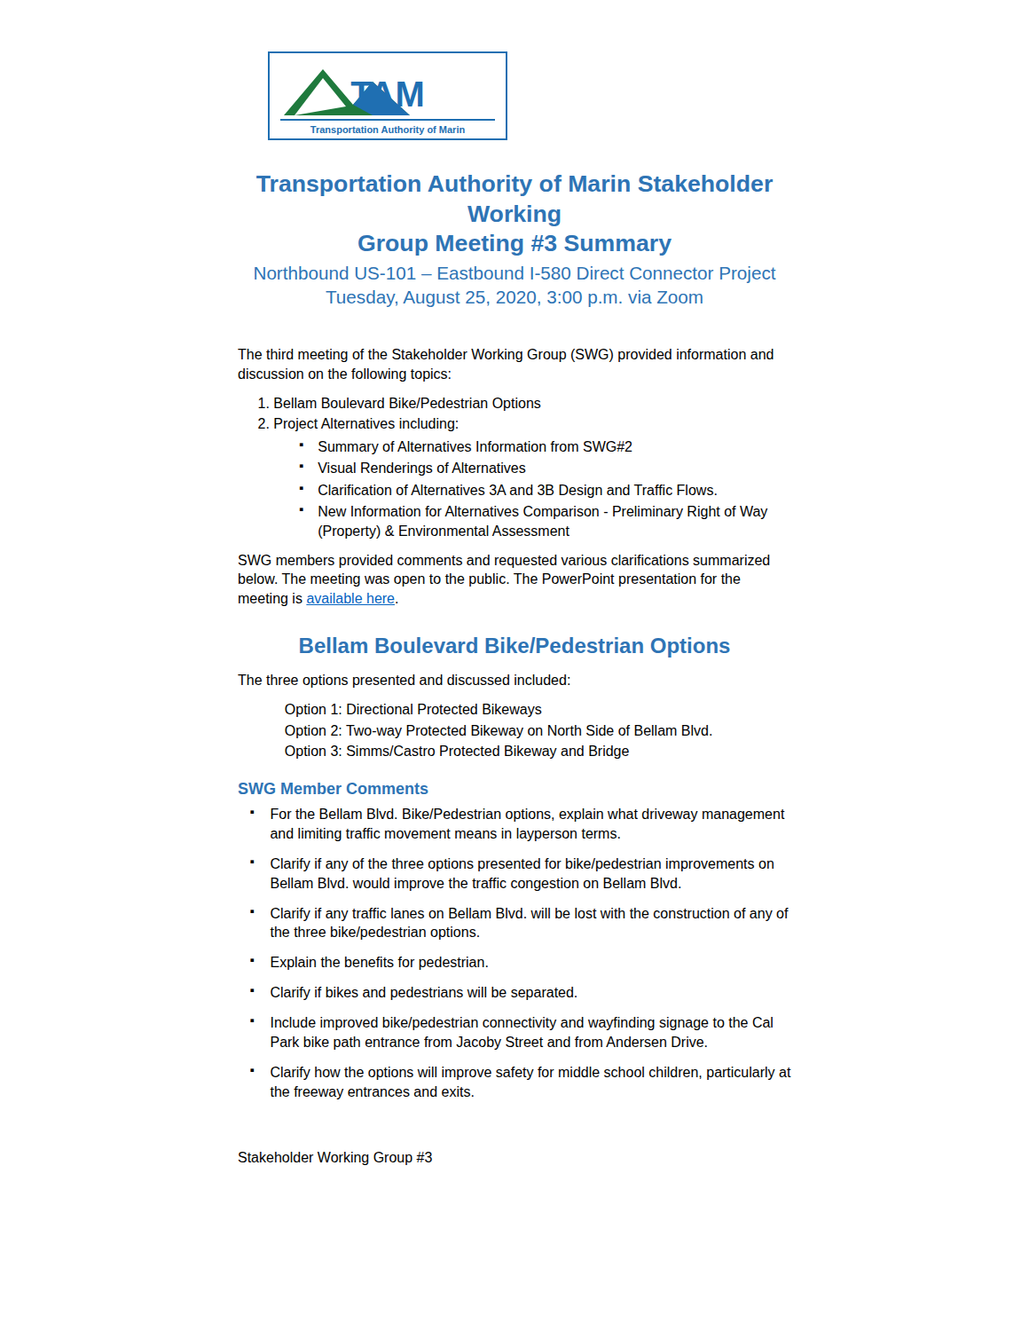TAM Transportation Authority of Marin
Transportation Authority of Marin Stakeholder Working
Group Meeting #3 Summary
Northbound US-101 – Eastbound I-580 Direct Connector Project
Tuesday, August 25, 2020, 3:00 p.m. via Zoom
The third meeting of the Stakeholder Working Group (SWG) provided information and discussion on the following topics:
Bellam Boulevard Bike/Pedestrian Options
Project Alternatives including:
Summary of Alternatives Information from SWG#2
Visual Renderings of Alternatives
Clarification of Alternatives 3A and 3B Design and Traffic Flows.
New Information for Alternatives Comparison - Preliminary Right of Way (Property) & Environmental Assessment
SWG members provided comments and requested various clarifications summarized below. The meeting was open to the public. The PowerPoint presentation for the meeting is available here.
Bellam Boulevard Bike/Pedestrian Options
The three options presented and discussed included:
Option 1: Directional Protected Bikeways
Option 2: Two-way Protected Bikeway on North Side of Bellam Blvd.
Option 3: Simms/Castro Protected Bikeway and Bridge
SWG Member Comments
For the Bellam Blvd. Bike/Pedestrian options, explain what driveway management and limiting traffic movement means in layperson terms.
Clarify if any of the three options presented for bike/pedestrian improvements on Bellam Blvd. would improve the traffic congestion on Bellam Blvd.
Clarify if any traffic lanes on Bellam Blvd. will be lost with the construction of any of the three bike/pedestrian options.
Explain the benefits for pedestrian.
Clarify if bikes and pedestrians will be separated.
Include improved bike/pedestrian connectivity and wayfinding signage to the Cal Park bike path entrance from Jacoby Street and from Andersen Drive.
Clarify how the options will improve safety for middle school children, particularly at the freeway entrances and exits.
Stakeholder Working Group #3